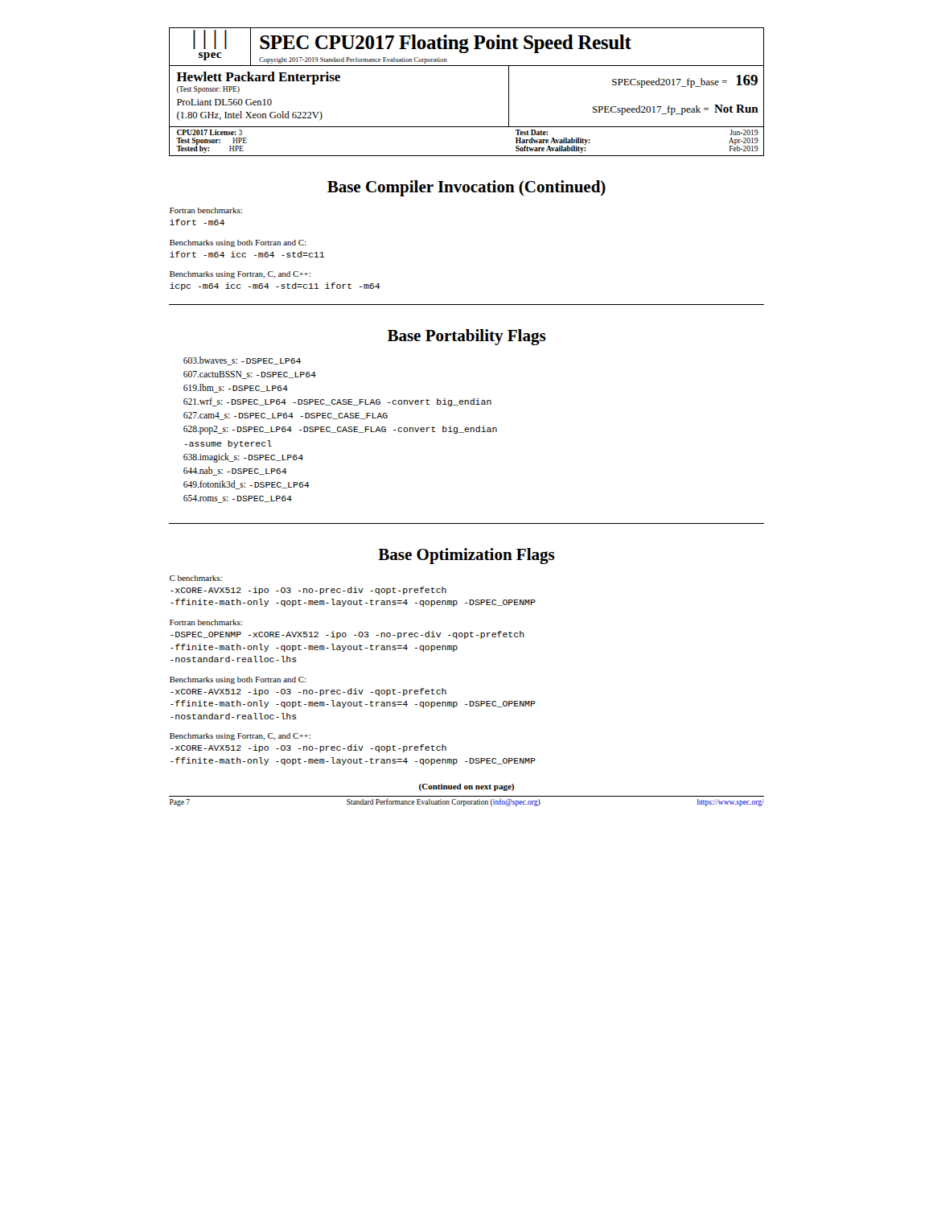││││
spec
SPEC CPU2017 Floating Point Speed Result
Copyright 2017-2019 Standard Performance Evaluation Corporation
Hewlett Packard Enterprise
(Test Sponsor: HPE)
ProLiant DL560 Gen10
(1.80 GHz, Intel Xeon Gold 6222V)
SPECspeed2017_fp_base = 169
SPECspeed2017_fp_peak = Not Run
CPU2017 License: 3
Test Sponsor: HPE
Tested by: HPE
Test Date: Jun-2019
Hardware Availability: Apr-2019
Software Availability: Feb-2019
Base Compiler Invocation (Continued)
Fortran benchmarks:
ifort -m64
Benchmarks using both Fortran and C:
ifort -m64 icc -m64 -std=c11
Benchmarks using Fortran, C, and C++:
icpc -m64 icc -m64 -std=c11 ifort -m64
Base Portability Flags
603.bwaves_s: -DSPEC_LP64
607.cactuBSSN_s: -DSPEC_LP64
619.lbm_s: -DSPEC_LP64
621.wrf_s: -DSPEC_LP64 -DSPEC_CASE_FLAG -convert big_endian
627.cam4_s: -DSPEC_LP64 -DSPEC_CASE_FLAG
628.pop2_s: -DSPEC_LP64 -DSPEC_CASE_FLAG -convert big_endian
-assume byterecl
638.imagick_s: -DSPEC_LP64
644.nab_s: -DSPEC_LP64
649.fotonik3d_s: -DSPEC_LP64
654.roms_s: -DSPEC_LP64
Base Optimization Flags
C benchmarks:
-xCORE-AVX512 -ipo -O3 -no-prec-div -qopt-prefetch -ffinite-math-only -qopt-mem-layout-trans=4 -qopenmp -DSPEC_OPENMP
Fortran benchmarks:
-DSPEC_OPENMP -xCORE-AVX512 -ipo -O3 -no-prec-div -qopt-prefetch -ffinite-math-only -qopt-mem-layout-trans=4 -qopenmp -nostandard-realloc-lhs
Benchmarks using both Fortran and C:
-xCORE-AVX512 -ipo -O3 -no-prec-div -qopt-prefetch -ffinite-math-only -qopt-mem-layout-trans=4 -qopenmp -DSPEC_OPENMP -nostandard-realloc-lhs
Benchmarks using Fortran, C, and C++:
-xCORE-AVX512 -ipo -O3 -no-prec-div -qopt-prefetch -ffinite-math-only -qopt-mem-layout-trans=4 -qopenmp -DSPEC_OPENMP
(Continued on next page)
Page 7
Standard Performance Evaluation Corporation (info@spec.org)
https://www.spec.org/